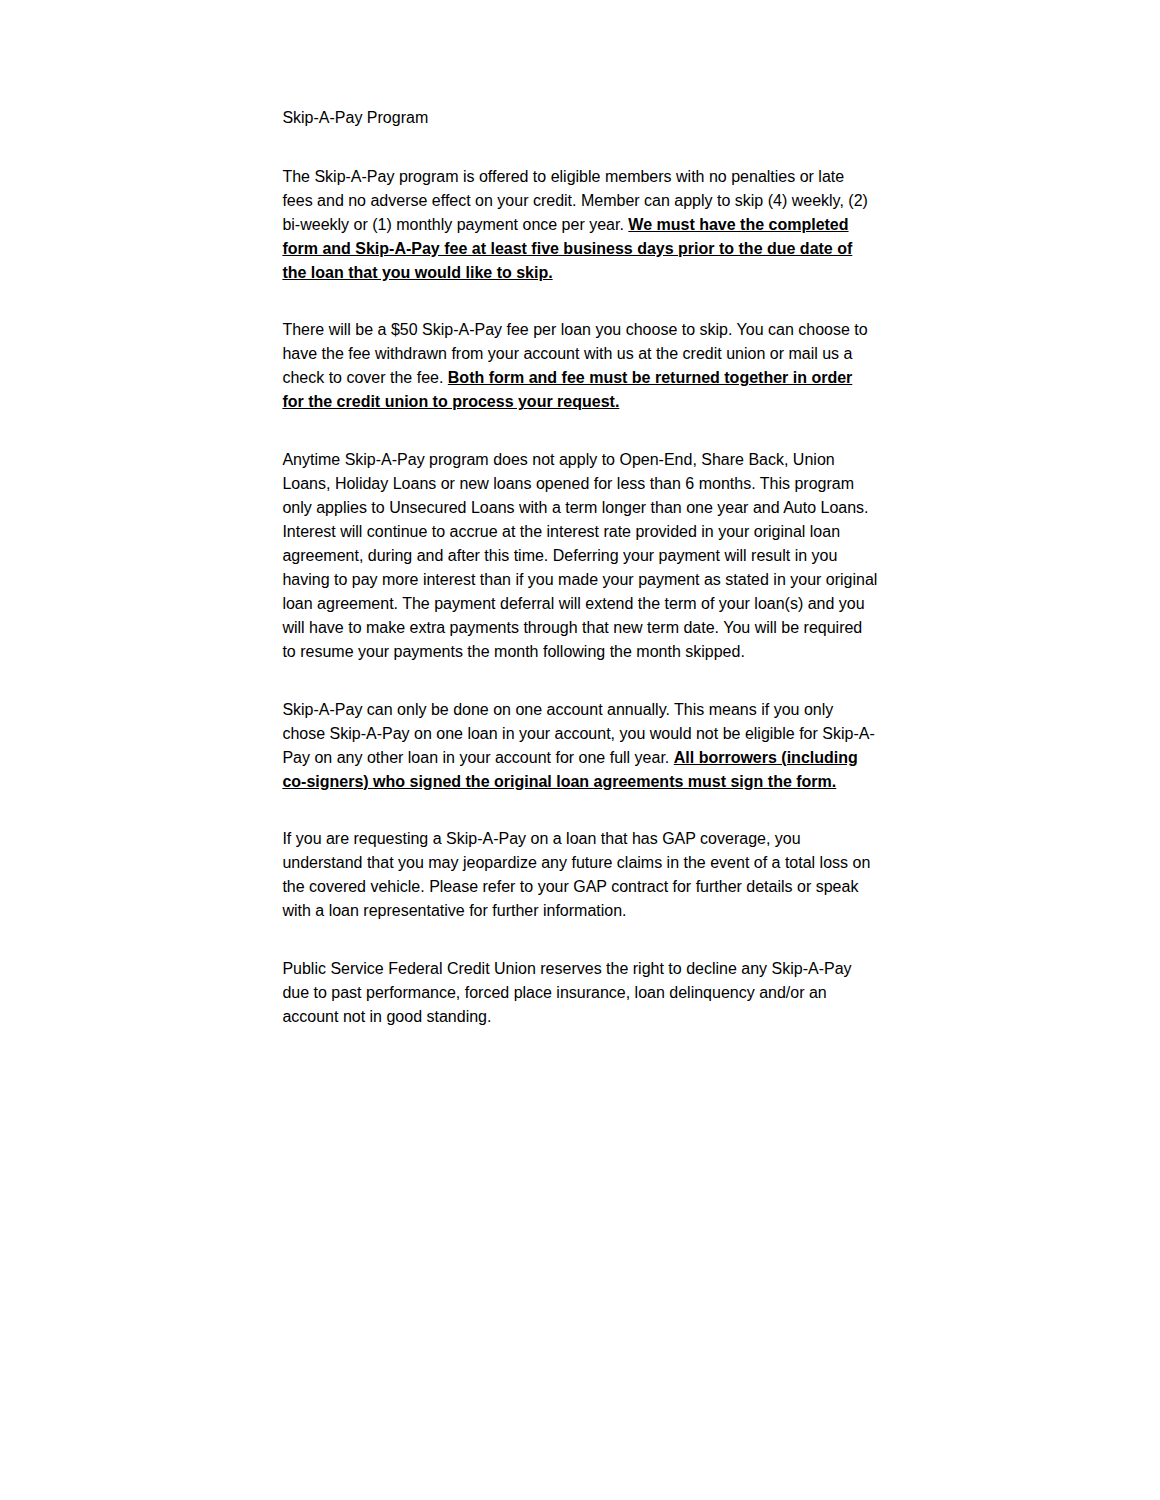Skip-A-Pay Program
The Skip-A-Pay program is offered to eligible members with no penalties or late fees and no adverse effect on your credit. Member can apply to skip (4) weekly, (2) bi-weekly or (1) monthly payment once per year. We must have the completed form and Skip-A-Pay fee at least five business days prior to the due date of the loan that you would like to skip.
There will be a $50 Skip-A-Pay fee per loan you choose to skip. You can choose to have the fee withdrawn from your account with us at the credit union or mail us a check to cover the fee. Both form and fee must be returned together in order for the credit union to process your request.
Anytime Skip-A-Pay program does not apply to Open-End, Share Back, Union Loans, Holiday Loans or new loans opened for less than 6 months. This program only applies to Unsecured Loans with a term longer than one year and Auto Loans. Interest will continue to accrue at the interest rate provided in your original loan agreement, during and after this time. Deferring your payment will result in you having to pay more interest than if you made your payment as stated in your original loan agreement. The payment deferral will extend the term of your loan(s) and you will have to make extra payments through that new term date. You will be required to resume your payments the month following the month skipped.
Skip-A-Pay can only be done on one account annually. This means if you only chose Skip-A-Pay on one loan in your account, you would not be eligible for Skip-A-Pay on any other loan in your account for one full year. All borrowers (including co-signers) who signed the original loan agreements must sign the form.
If you are requesting a Skip-A-Pay on a loan that has GAP coverage, you understand that you may jeopardize any future claims in the event of a total loss on the covered vehicle. Please refer to your GAP contract for further details or speak with a loan representative for further information.
Public Service Federal Credit Union reserves the right to decline any Skip-A-Pay due to past performance, forced place insurance, loan delinquency and/or an account not in good standing.